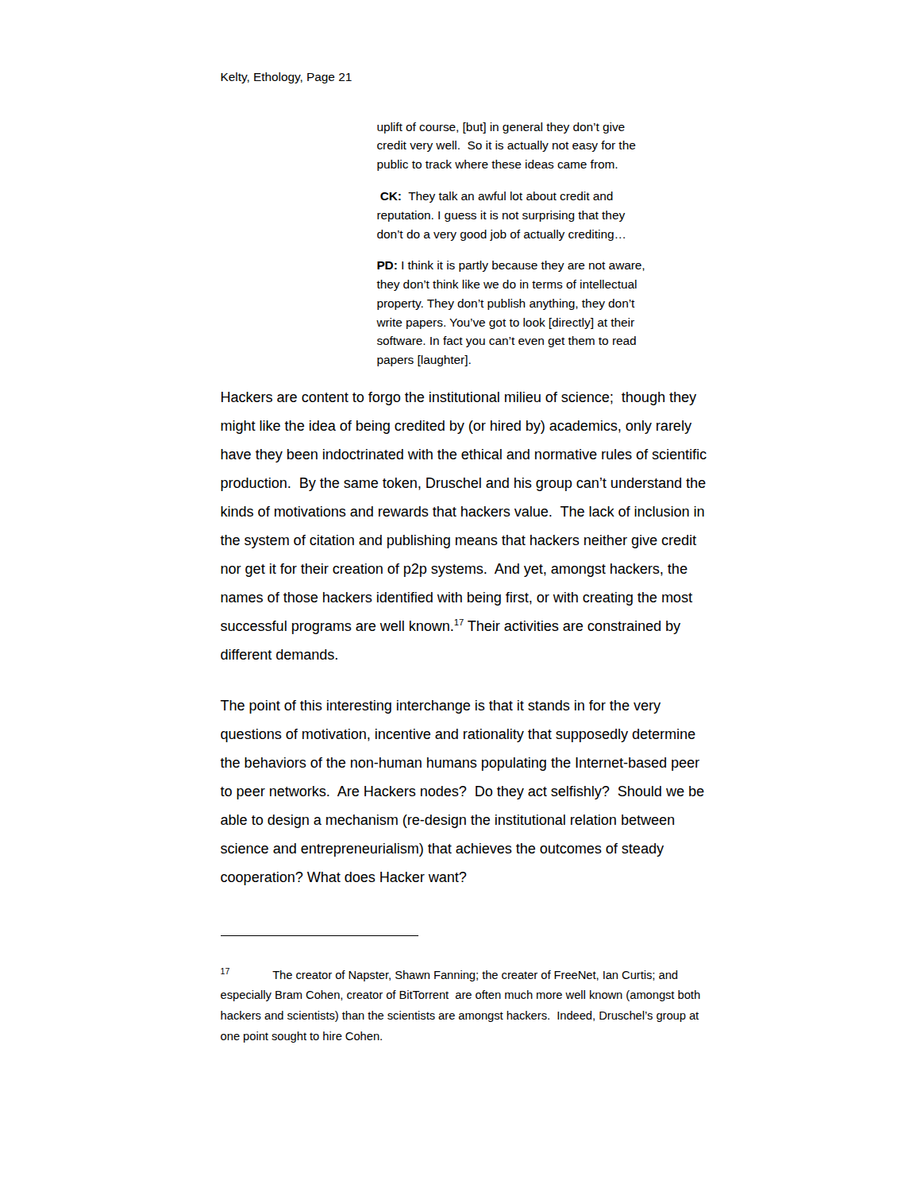Kelty, Ethology, Page 21
uplift of course, [but] in general they don’t give credit very well. So it is actually not easy for the public to track where these ideas came from.
CK: They talk an awful lot about credit and reputation. I guess it is not surprising that they don’t do a very good job of actually crediting…
PD: I think it is partly because they are not aware, they don’t think like we do in terms of intellectual property. They don’t publish anything, they don’t write papers. You’ve got to look [directly] at their software. In fact you can’t even get them to read papers [laughter].
Hackers are content to forgo the institutional milieu of science; though they might like the idea of being credited by (or hired by) academics, only rarely have they been indoctrinated with the ethical and normative rules of scientific production. By the same token, Druschel and his group can’t understand the kinds of motivations and rewards that hackers value. The lack of inclusion in the system of citation and publishing means that hackers neither give credit nor get it for their creation of p2p systems. And yet, amongst hackers, the names of those hackers identified with being first, or with creating the most successful programs are well known.17 Their activities are constrained by different demands.
The point of this interesting interchange is that it stands in for the very questions of motivation, incentive and rationality that supposedly determine the behaviors of the non-human humans populating the Internet-based peer to peer networks. Are Hackers nodes? Do they act selfishly? Should we be able to design a mechanism (re-design the institutional relation between science and entrepreneurialism) that achieves the outcomes of steady cooperation? What does Hacker want?
17 The creator of Napster, Shawn Fanning; the creater of FreeNet, Ian Curtis; and especially Bram Cohen, creator of BitTorrent are often much more well known (amongst both hackers and scientists) than the scientists are amongst hackers. Indeed, Druschel’s group at one point sought to hire Cohen.